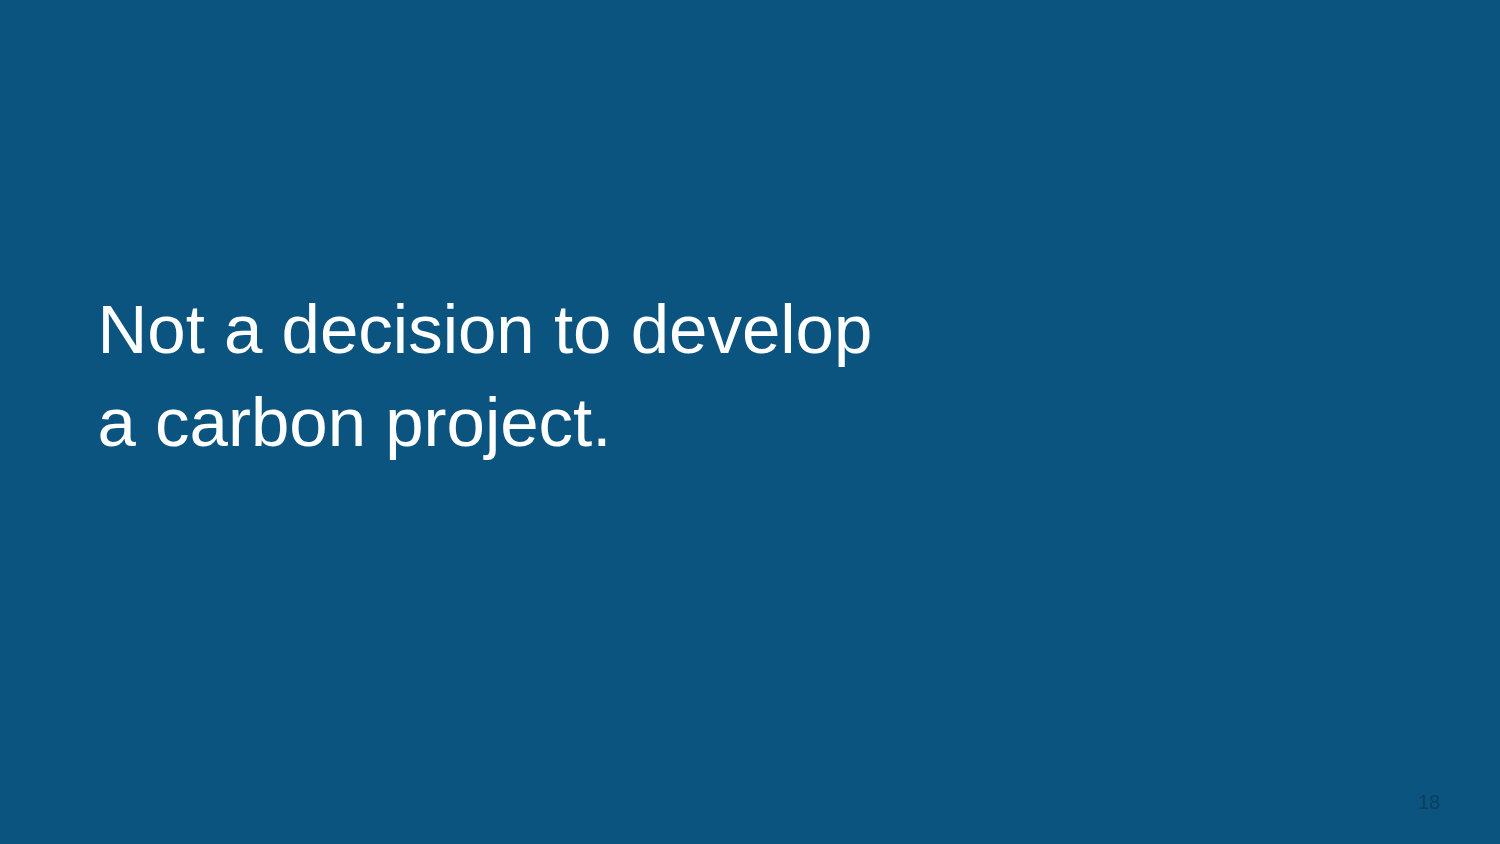Not a decision to develop a carbon project.
18